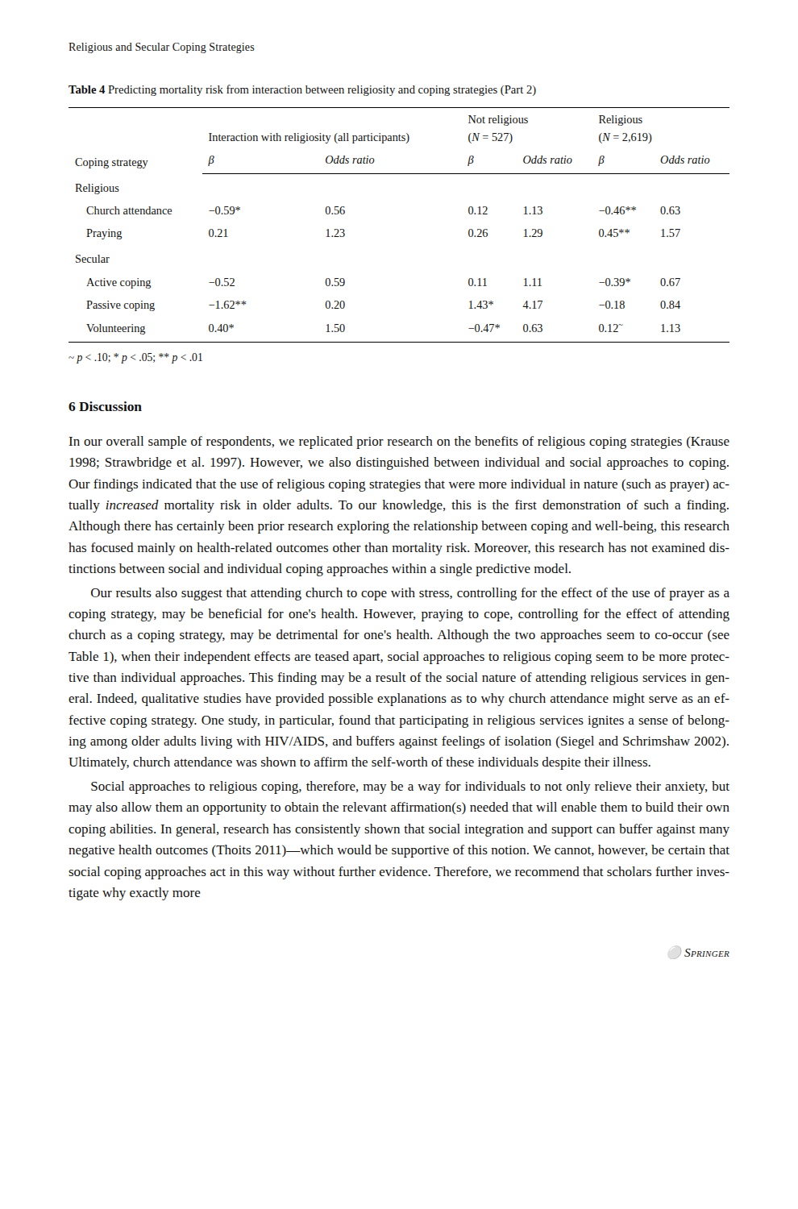Religious and Secular Coping Strategies
Table 4 Predicting mortality risk from interaction between religiosity and coping strategies (Part 2)
| Coping strategy | Interaction with religiosity (all participants) | Not religious ( N = 527) | Religious ( N = 2,619) |
| --- | --- | --- | --- |
| β | Odds ratio | β | Odds ratio | β | Odds ratio |
| Religious | | | | | | |
| Church attendance | −0.59* | 0.56 | 0.12 | 1.13 | −0.46** | 0.63 |
| Praying | 0.21 | 1.23 | 0.26 | 1.29 | 0.45** | 1.57 |
| Secular | | | | | | |
| Active coping | −0.52 | 0.59 | 0.11 | 1.11 | −0.39* | 0.67 |
| Passive coping | −1.62** | 0.20 | 1.43* | 4.17 | −0.18 | 0.84 |
| Volunteering | 0.40* | 1.50 | −0.47* | 0.63 | 0.12 ~ | 1.13 |
~ p < .10; * p < .05; ** p < .01
6 Discussion
In our overall sample of respondents, we replicated prior research on the benefits of religious coping strategies (Krause 1998; Strawbridge et al. 1997). However, we also distinguished between individual and social approaches to coping. Our findings indicated that the use of religious coping strategies that were more individual in nature (such as prayer) actually increased mortality risk in older adults. To our knowledge, this is the first demonstration of such a finding. Although there has certainly been prior research exploring the relationship between coping and well-being, this research has focused mainly on health-related outcomes other than mortality risk. Moreover, this research has not examined distinctions between social and individual coping approaches within a single predictive model.
Our results also suggest that attending church to cope with stress, controlling for the effect of the use of prayer as a coping strategy, may be beneficial for one's health. However, praying to cope, controlling for the effect of attending church as a coping strategy, may be detrimental for one's health. Although the two approaches seem to co-occur (see Table 1), when their independent effects are teased apart, social approaches to religious coping seem to be more protective than individual approaches. This finding may be a result of the social nature of attending religious services in general. Indeed, qualitative studies have provided possible explanations as to why church attendance might serve as an effective coping strategy. One study, in particular, found that participating in religious services ignites a sense of belonging among older adults living with HIV/AIDS, and buffers against feelings of isolation (Siegel and Schrimshaw 2002). Ultimately, church attendance was shown to affirm the self-worth of these individuals despite their illness.
Social approaches to religious coping, therefore, may be a way for individuals to not only relieve their anxiety, but may also allow them an opportunity to obtain the relevant affirmation(s) needed that will enable them to build their own coping abilities. In general, research has consistently shown that social integration and support can buffer against many negative health outcomes (Thoits 2011)—which would be supportive of this notion. We cannot, however, be certain that social coping approaches act in this way without further evidence. Therefore, we recommend that scholars further investigate why exactly more
⚪ Springer